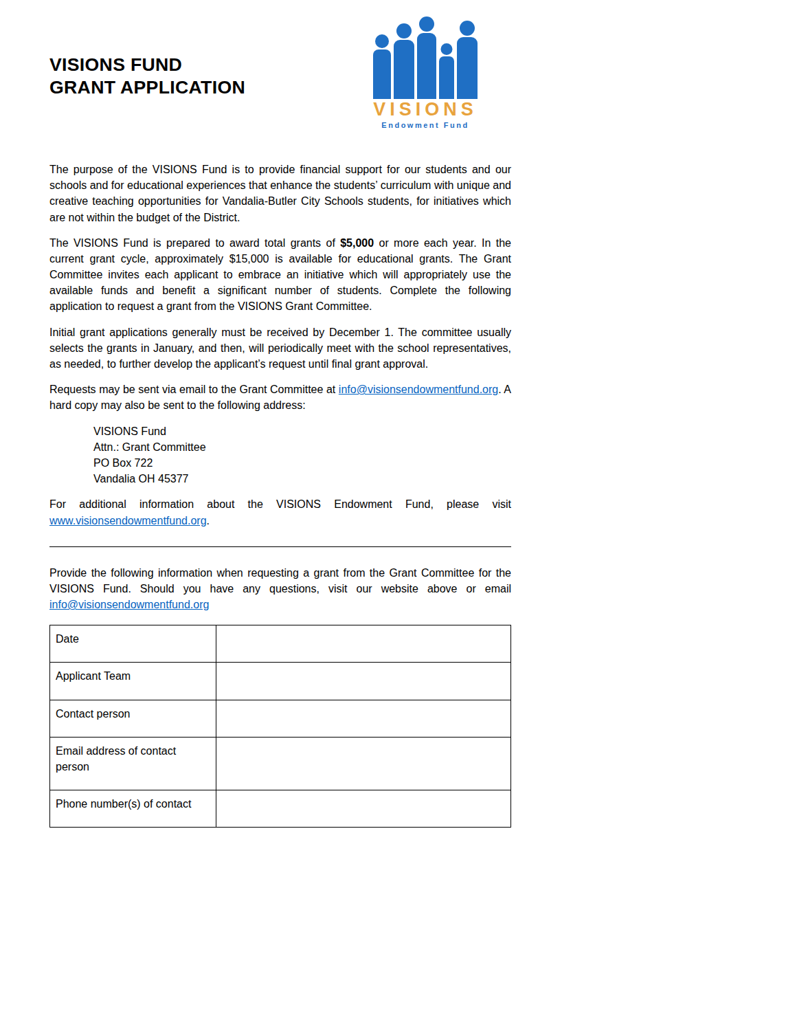VISIONS
Endowment Fund
VISIONS FUNDGRANT APPLICATION
The purpose of the VISIONS Fund is to provide financial support for our students and our schools and for educational experiences that enhance the students’ curriculum with unique and creative teaching opportunities for Vandalia-Butler City Schools students, for initiatives which are not within the budget of the District.
The VISIONS Fund is prepared to award total grants of $5,000 or more each year. In the current grant cycle, approximately $15,000 is available for educational grants. The Grant Committee invites each applicant to embrace an initiative which will appropriately use the available funds and benefit a significant number of students. Complete the following application to request a grant from the VISIONS Grant Committee.
Initial grant applications generally must be received by December 1. The committee usually selects the grants in January, and then, will periodically meet with the school representatives, as needed, to further develop the applicant’s request until final grant approval.
Requests may be sent via email to the Grant Committee at info@visionsendowmentfund.org. A hard copy may also be sent to the following address:
VISIONS Fund Attn.: Grant Committee PO Box 722 Vandalia OH 45377
For additional information about the VISIONS Endowment Fund, please visit www.visionsendowmentfund.org.
Provide the following information when requesting a grant from the Grant Committee for the VISIONS Fund. Should you have any questions, visit our website above or email info@visionsendowmentfund.org
| Date | |
| Applicant Team | |
| Contact person | |
| Email address of contact person | |
| Phone number(s) of contact | |